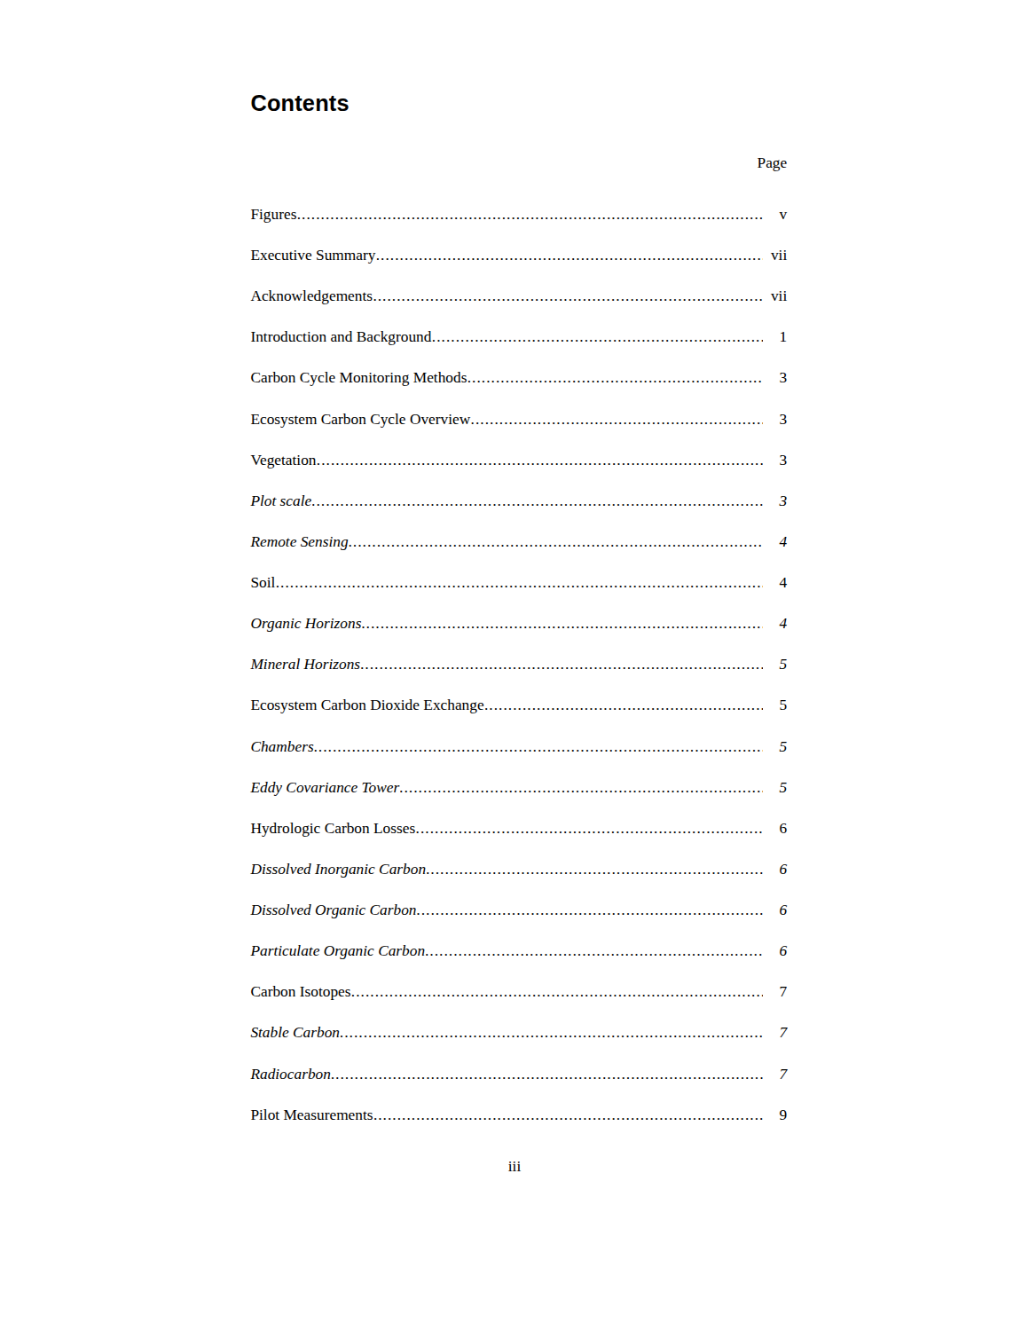Contents
Page
Figures .................................................................................................................................. v
Executive Summary .............................................................................................................. vii
Acknowledgements .............................................................................................................. vii
Introduction and Background ..................................................................................................... 1
Carbon Cycle Monitoring Methods ............................................................................................. 3
Ecosystem Carbon Cycle Overview ....................................................................................... 3
Vegetation ................................................................................................................. 3
Plot scale ......................................................................................................... 3
Remote Sensing ................................................................................................. 4
Soil ............................................................................................................................. 4
Organic Horizons ............................................................................................. 4
Mineral Horizons .............................................................................................. 5
Ecosystem Carbon Dioxide Exchange ................................................................................... 5
Chambers ......................................................................................................... 5
Eddy Covariance Tower ..................................................................................... 5
Hydrologic Carbon Losses ................................................................................................. 6
Dissolved Inorganic Carbon .............................................................................. 6
Dissolved Organic Carbon ................................................................................. 6
Particulate Organic Carbon .............................................................................. 6
Carbon Isotopes ............................................................................................................. 7
Stable Carbon ................................................................................................. 7
Radiocarbon .................................................................................................... 7
Pilot Measurements .............................................................................................................. 9
iii